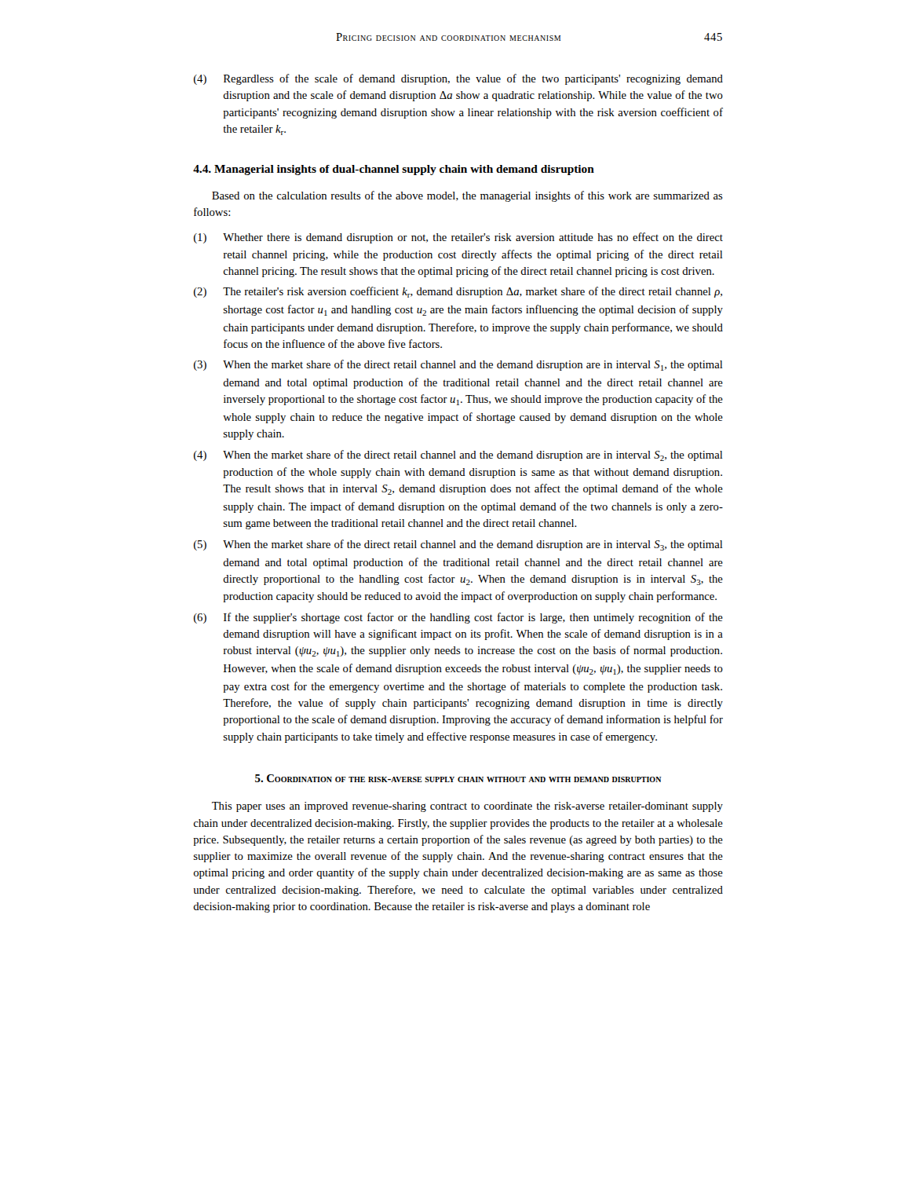Pricing decision and coordination mechanism 445
(4) Regardless of the scale of demand disruption, the value of the two participants' recognizing demand disruption and the scale of demand disruption Δa show a quadratic relationship. While the value of the two participants' recognizing demand disruption show a linear relationship with the risk aversion coefficient of the retailer kr.
4.4. Managerial insights of dual-channel supply chain with demand disruption
Based on the calculation results of the above model, the managerial insights of this work are summarized as follows:
(1) Whether there is demand disruption or not, the retailer's risk aversion attitude has no effect on the direct retail channel pricing, while the production cost directly affects the optimal pricing of the direct retail channel pricing. The result shows that the optimal pricing of the direct retail channel pricing is cost driven.
(2) The retailer's risk aversion coefficient kr, demand disruption Δa, market share of the direct retail channel ρ, shortage cost factor u1 and handling cost u2 are the main factors influencing the optimal decision of supply chain participants under demand disruption. Therefore, to improve the supply chain performance, we should focus on the influence of the above five factors.
(3) When the market share of the direct retail channel and the demand disruption are in interval S1, the optimal demand and total optimal production of the traditional retail channel and the direct retail channel are inversely proportional to the shortage cost factor u1. Thus, we should improve the production capacity of the whole supply chain to reduce the negative impact of shortage caused by demand disruption on the whole supply chain.
(4) When the market share of the direct retail channel and the demand disruption are in interval S2, the optimal production of the whole supply chain with demand disruption is same as that without demand disruption. The result shows that in interval S2, demand disruption does not affect the optimal demand of the whole supply chain. The impact of demand disruption on the optimal demand of the two channels is only a zero-sum game between the traditional retail channel and the direct retail channel.
(5) When the market share of the direct retail channel and the demand disruption are in interval S3, the optimal demand and total optimal production of the traditional retail channel and the direct retail channel are directly proportional to the handling cost factor u2. When the demand disruption is in interval S3, the production capacity should be reduced to avoid the impact of overproduction on supply chain performance.
(6) If the supplier's shortage cost factor or the handling cost factor is large, then untimely recognition of the demand disruption will have a significant impact on its profit. When the scale of demand disruption is in a robust interval (ψu2, ψu1), the supplier only needs to increase the cost on the basis of normal production. However, when the scale of demand disruption exceeds the robust interval (ψu2, ψu1), the supplier needs to pay extra cost for the emergency overtime and the shortage of materials to complete the production task. Therefore, the value of supply chain participants' recognizing demand disruption in time is directly proportional to the scale of demand disruption. Improving the accuracy of demand information is helpful for supply chain participants to take timely and effective response measures in case of emergency.
5. Coordination of the risk-averse supply chain without and with demand disruption
This paper uses an improved revenue-sharing contract to coordinate the risk-averse retailer-dominant supply chain under decentralized decision-making. Firstly, the supplier provides the products to the retailer at a wholesale price. Subsequently, the retailer returns a certain proportion of the sales revenue (as agreed by both parties) to the supplier to maximize the overall revenue of the supply chain. And the revenue-sharing contract ensures that the optimal pricing and order quantity of the supply chain under decentralized decision-making are as same as those under centralized decision-making. Therefore, we need to calculate the optimal variables under centralized decision-making prior to coordination. Because the retailer is risk-averse and plays a dominant role